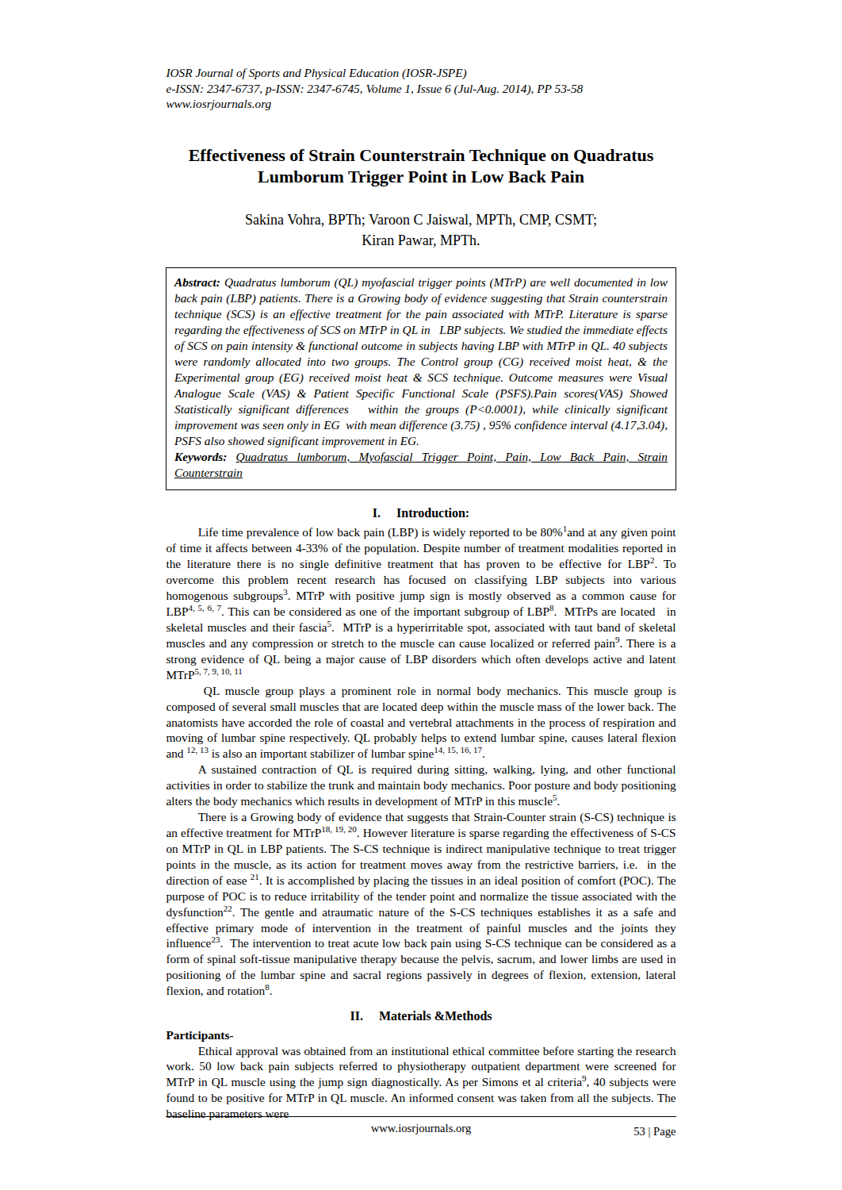IOSR Journal of Sports and Physical Education (IOSR-JSPE)
e-ISSN: 2347-6737, p-ISSN: 2347-6745, Volume 1, Issue 6 (Jul-Aug. 2014), PP 53-58
www.iosrjournals.org
Effectiveness of Strain Counterstrain Technique on Quadratus
Lumborum Trigger Point in Low Back Pain
Sakina Vohra, BPTh; Varoon C Jaiswal, MPTh, CMP, CSMT;
Kiran Pawar, MPTh.
Abstract: Quadratus lumborum (QL) myofascial trigger points (MTrP) are well documented in low back pain (LBP) patients. There is a Growing body of evidence suggesting that Strain counterstrain technique (SCS) is an effective treatment for the pain associated with MTrP. Literature is sparse regarding the effectiveness of SCS on MTrP in QL in LBP subjects. We studied the immediate effects of SCS on pain intensity & functional outcome in subjects having LBP with MTrP in QL. 40 subjects were randomly allocated into two groups. The Control group (CG) received moist heat, & the Experimental group (EG) received moist heat & SCS technique. Outcome measures were Visual Analogue Scale (VAS) & Patient Specific Functional Scale (PSFS).Pain scores(VAS) Showed Statistically significant differences within the groups (P<0.0001), while clinically significant improvement was seen only in EG with mean difference (3.75) , 95% confidence interval (4.17,3.04), PSFS also showed significant improvement in EG.
Keywords: Quadratus lumborum, Myofascial Trigger Point, Pain, Low Back Pain, Strain Counterstrain
I. Introduction:
Life time prevalence of low back pain (LBP) is widely reported to be 80%1and at any given point of time it affects between 4-33% of the population. Despite number of treatment modalities reported in the literature there is no single definitive treatment that has proven to be effective for LBP2. To overcome this problem recent research has focused on classifying LBP subjects into various homogenous subgroups3. MTrP with positive jump sign is mostly observed as a common cause for LBP4, 5, 6, 7. This can be considered as one of the important subgroup of LBP8. MTrPs are located in skeletal muscles and their fascia5. MTrP is a hyperirritable spot, associated with taut band of skeletal muscles and any compression or stretch to the muscle can cause localized or referred pain9. There is a strong evidence of QL being a major cause of LBP disorders which often develops active and latent MTrP5, 7, 9, 10, 11
QL muscle group plays a prominent role in normal body mechanics. This muscle group is composed of several small muscles that are located deep within the muscle mass of the lower back. The anatomists have accorded the role of coastal and vertebral attachments in the process of respiration and moving of lumbar spine respectively. QL probably helps to extend lumbar spine, causes lateral flexion and 12, 13 is also an important stabilizer of lumbar spine14, 15, 16, 17.
A sustained contraction of QL is required during sitting, walking, lying, and other functional activities in order to stabilize the trunk and maintain body mechanics. Poor posture and body positioning alters the body mechanics which results in development of MTrP in this muscle5.
There is a Growing body of evidence that suggests that Strain-Counter strain (S-CS) technique is an effective treatment for MTrP18, 19, 20. However literature is sparse regarding the effectiveness of S-CS on MTrP in QL in LBP patients. The S-CS technique is indirect manipulative technique to treat trigger points in the muscle, as its action for treatment moves away from the restrictive barriers, i.e. in the direction of ease 21. It is accomplished by placing the tissues in an ideal position of comfort (POC). The purpose of POC is to reduce irritability of the tender point and normalize the tissue associated with the dysfunction22. The gentle and atraumatic nature of the S-CS techniques establishes it as a safe and effective primary mode of intervention in the treatment of painful muscles and the joints they influence23. The intervention to treat acute low back pain using S-CS technique can be considered as a form of spinal soft-tissue manipulative therapy because the pelvis, sacrum, and lower limbs are used in positioning of the lumbar spine and sacral regions passively in degrees of flexion, extension, lateral flexion, and rotation8.
II. Materials &Methods
Participants-
Ethical approval was obtained from an institutional ethical committee before starting the research work. 50 low back pain subjects referred to physiotherapy outpatient department were screened for MTrP in QL muscle using the jump sign diagnostically. As per Simons et al criteria9, 40 subjects were found to be positive for MTrP in QL muscle. An informed consent was taken from all the subjects. The baseline parameters were
www.iosrjournals.org
53 | Page